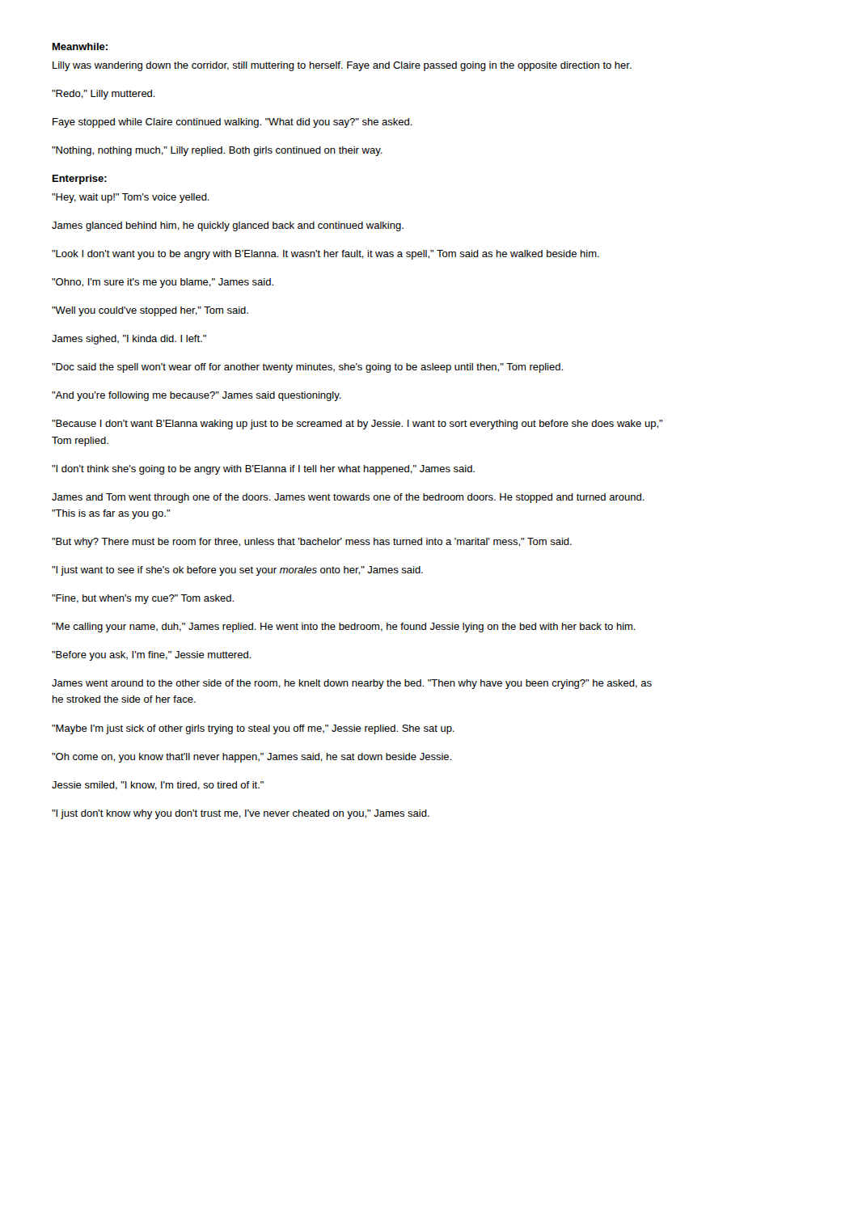Meanwhile:
Lilly was wandering down the corridor, still muttering to herself. Faye and Claire passed going in the opposite direction to her.
"Redo," Lilly muttered.
Faye stopped while Claire continued walking. "What did you say?" she asked.
"Nothing, nothing much," Lilly replied. Both girls continued on their way.
Enterprise:
"Hey, wait up!" Tom's voice yelled.
James glanced behind him, he quickly glanced back and continued walking.
"Look I don't want you to be angry with B'Elanna. It wasn't her fault, it was a spell," Tom said as he walked beside him.
"Ohno, I'm sure it's me you blame," James said.
"Well you could've stopped her," Tom said.
James sighed, "I kinda did. I left."
"Doc said the spell won't wear off for another twenty minutes, she's going to be asleep until then," Tom replied.
"And you're following me because?" James said questioningly.
"Because I don't want B'Elanna waking up just to be screamed at by Jessie. I want to sort everything out before she does wake up," Tom replied.
"I don't think she's going to be angry with B'Elanna if I tell her what happened," James said.
James and Tom went through one of the doors. James went towards one of the bedroom doors. He stopped and turned around. "This is as far as you go."
"But why? There must be room for three, unless that 'bachelor' mess has turned into a 'marital' mess," Tom said.
"I just want to see if she's ok before you set your morales onto her," James said.
"Fine, but when's my cue?" Tom asked.
"Me calling your name, duh," James replied. He went into the bedroom, he found Jessie lying on the bed with her back to him.
"Before you ask, I'm fine," Jessie muttered.
James went around to the other side of the room, he knelt down nearby the bed. "Then why have you been crying?" he asked, as he stroked the side of her face.
"Maybe I'm just sick of other girls trying to steal you off me," Jessie replied. She sat up.
"Oh come on, you know that'll never happen," James said, he sat down beside Jessie.
Jessie smiled, "I know, I'm tired, so tired of it."
"I just don't know why you don't trust me, I've never cheated on you," James said.